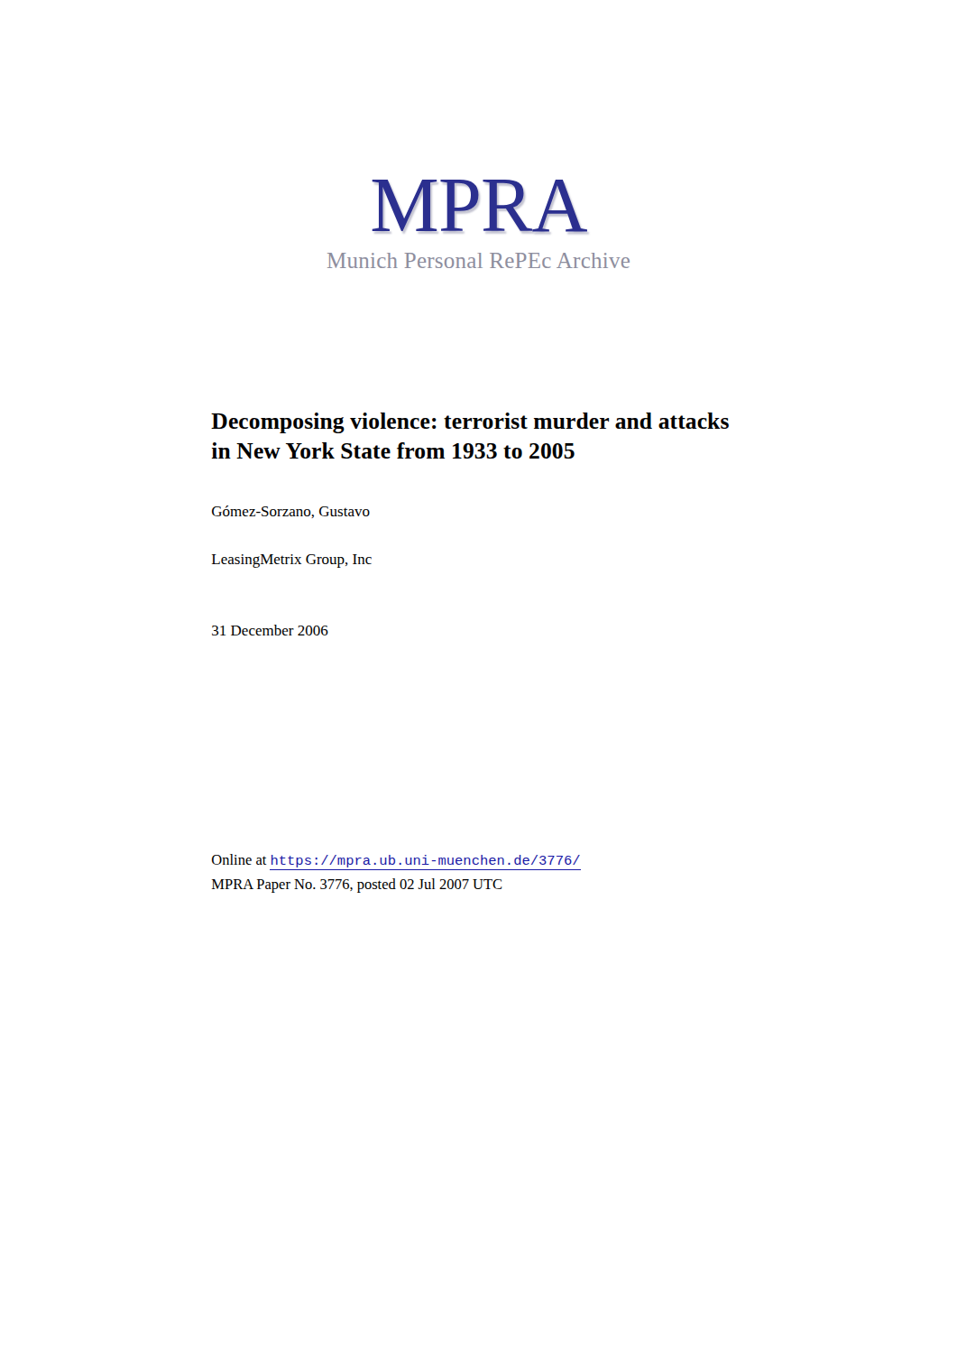MPRA
Munich Personal RePEc Archive
Decomposing violence: terrorist murder and attacks in New York State from 1933 to 2005
Gómez-Sorzano, Gustavo
LeasingMetrix Group, Inc
31 December 2006
Online at https://mpra.ub.uni-muenchen.de/3776/
MPRA Paper No. 3776, posted 02 Jul 2007 UTC